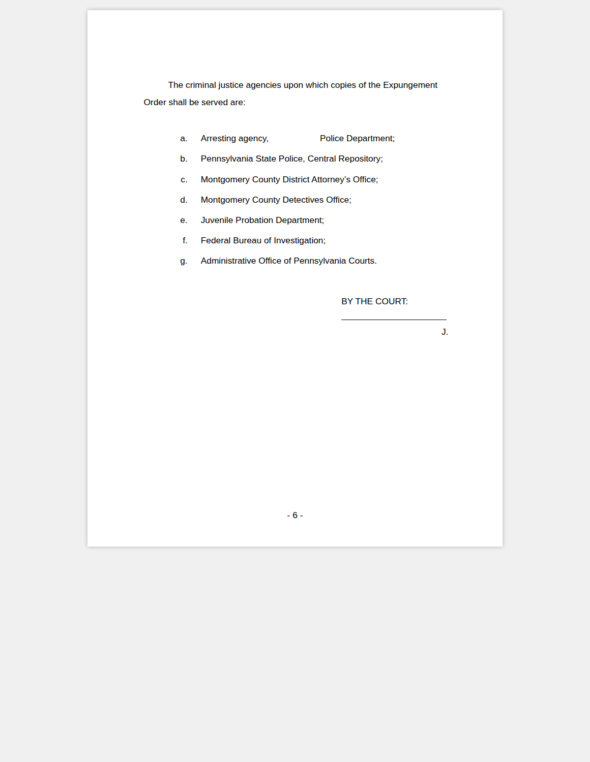The criminal justice agencies upon which copies of the Expungement Order shall be served are:
Arresting agency, Police Department;
Pennsylvania State Police, Central Repository;
Montgomery County District Attorney’s Office;
Montgomery County Detectives Office;
Juvenile Probation Department;
Federal Bureau of Investigation;
Administrative Office of Pennsylvania Courts.
BY THE COURT:
J.
- 6 -